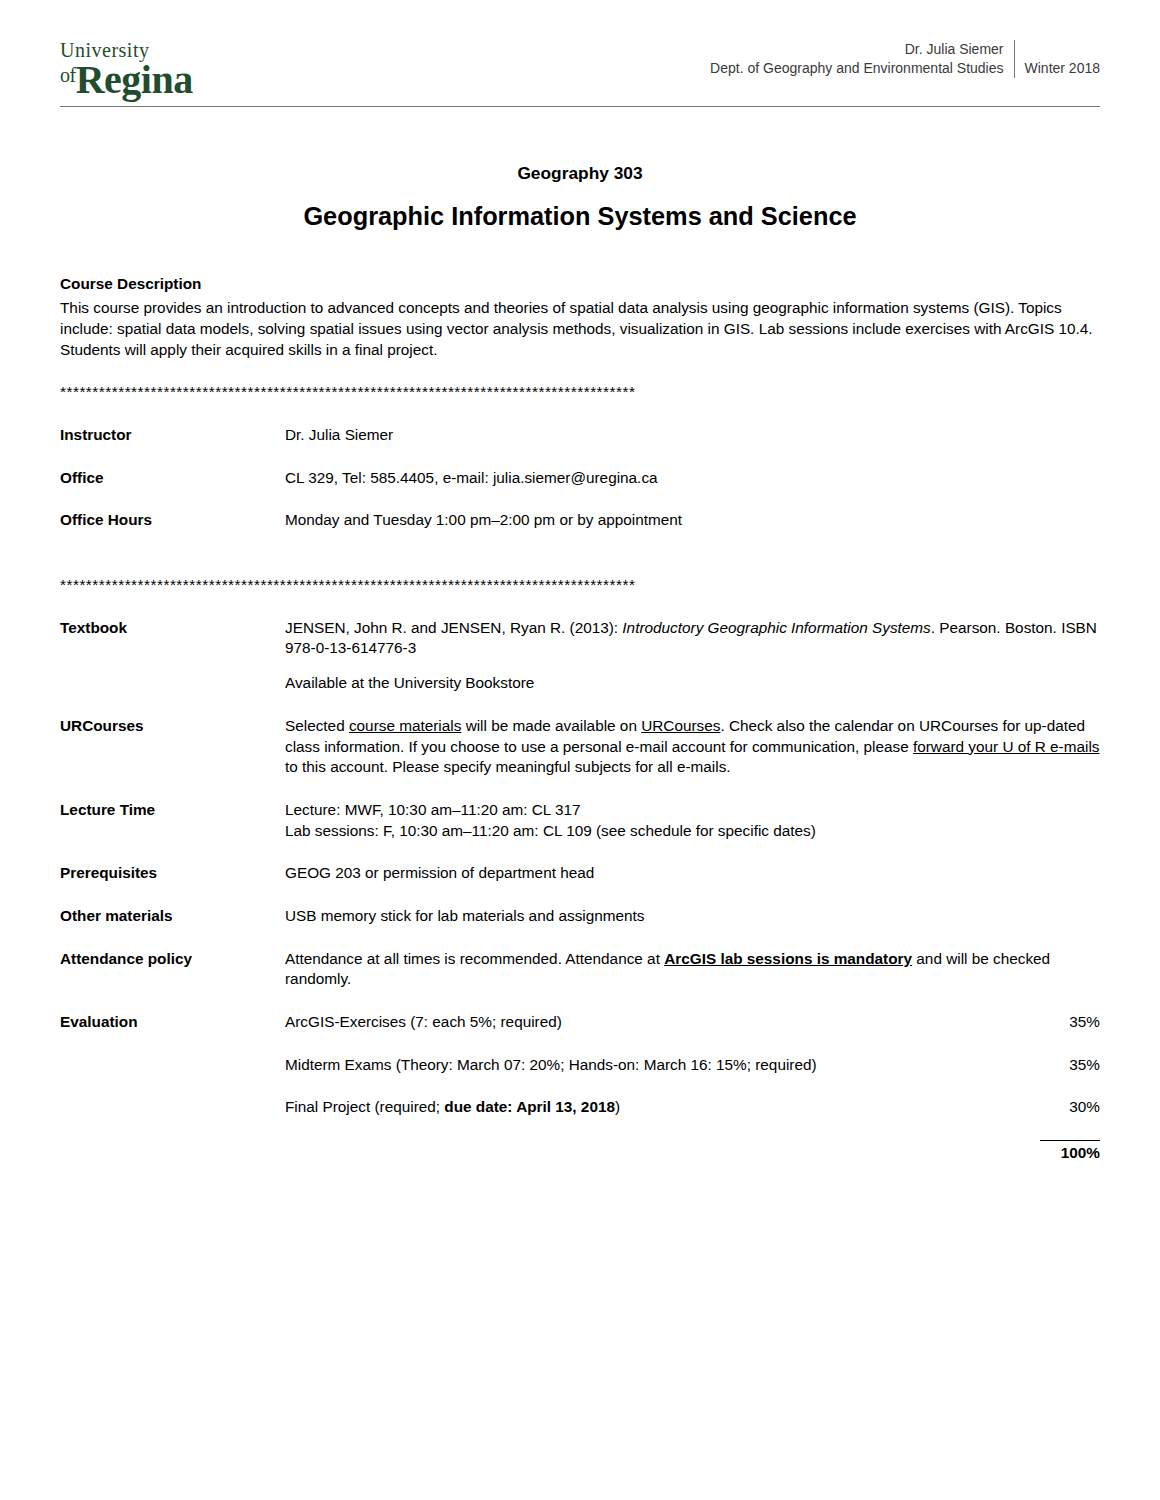University of Regina
Dr. Julia Siemer
Dept. of Geography and Environmental Studies
Winter 2018
Geography 303
Geographic Information Systems and Science
Course Description
This course provides an introduction to advanced concepts and theories of spatial data analysis using geographic information systems (GIS). Topics include: spatial data models, solving spatial issues using vector analysis methods, visualization in GIS. Lab sessions include exercises with ArcGIS 10.4. Students will apply their acquired skills in a final project.
*****************************************************************************************
| Instructor | Dr. Julia Siemer |
| Office | CL 329, Tel: 585.4405, e-mail: julia.siemer@uregina.ca |
| Office Hours | Monday and Tuesday 1:00 pm–2:00 pm or by appointment |
*****************************************************************************************
| Textbook | JENSEN, John R. and JENSEN, Ryan R. (2013): Introductory Geographic Information Systems . Pearson. Boston. ISBN 978-0-13-614776-3 Available at the University Bookstore |
| URCourses | Selected course materials will be made available on URCourses . Check also the calendar on URCourses for up-dated class information. If you choose to use a personal e-mail account for communication, please forward your U of R e-mails to this account. Please specify meaningful subjects for all e-mails. |
| Lecture Time | Lecture: MWF, 10:30 am–11:20 am: CL 317 Lab sessions: F, 10:30 am–11:20 am: CL 109 (see schedule for specific dates) |
| Prerequisites | GEOG 203 or permission of department head |
| Other materials | USB memory stick for lab materials and assignments |
| Attendance policy | Attendance at all times is recommended. Attendance at ArcGIS lab sessions is mandatory and will be checked randomly. |
| Evaluation | / ArcGIS-Exercises (7: each 5%; required) / 35% / / Midterm Exams (Theory: March 07: 20%; Hands-on: March 16: 15%; required) / 35% / / Final Project (required; due date: April 13, 2018 ) / 30% / / / 100% / |